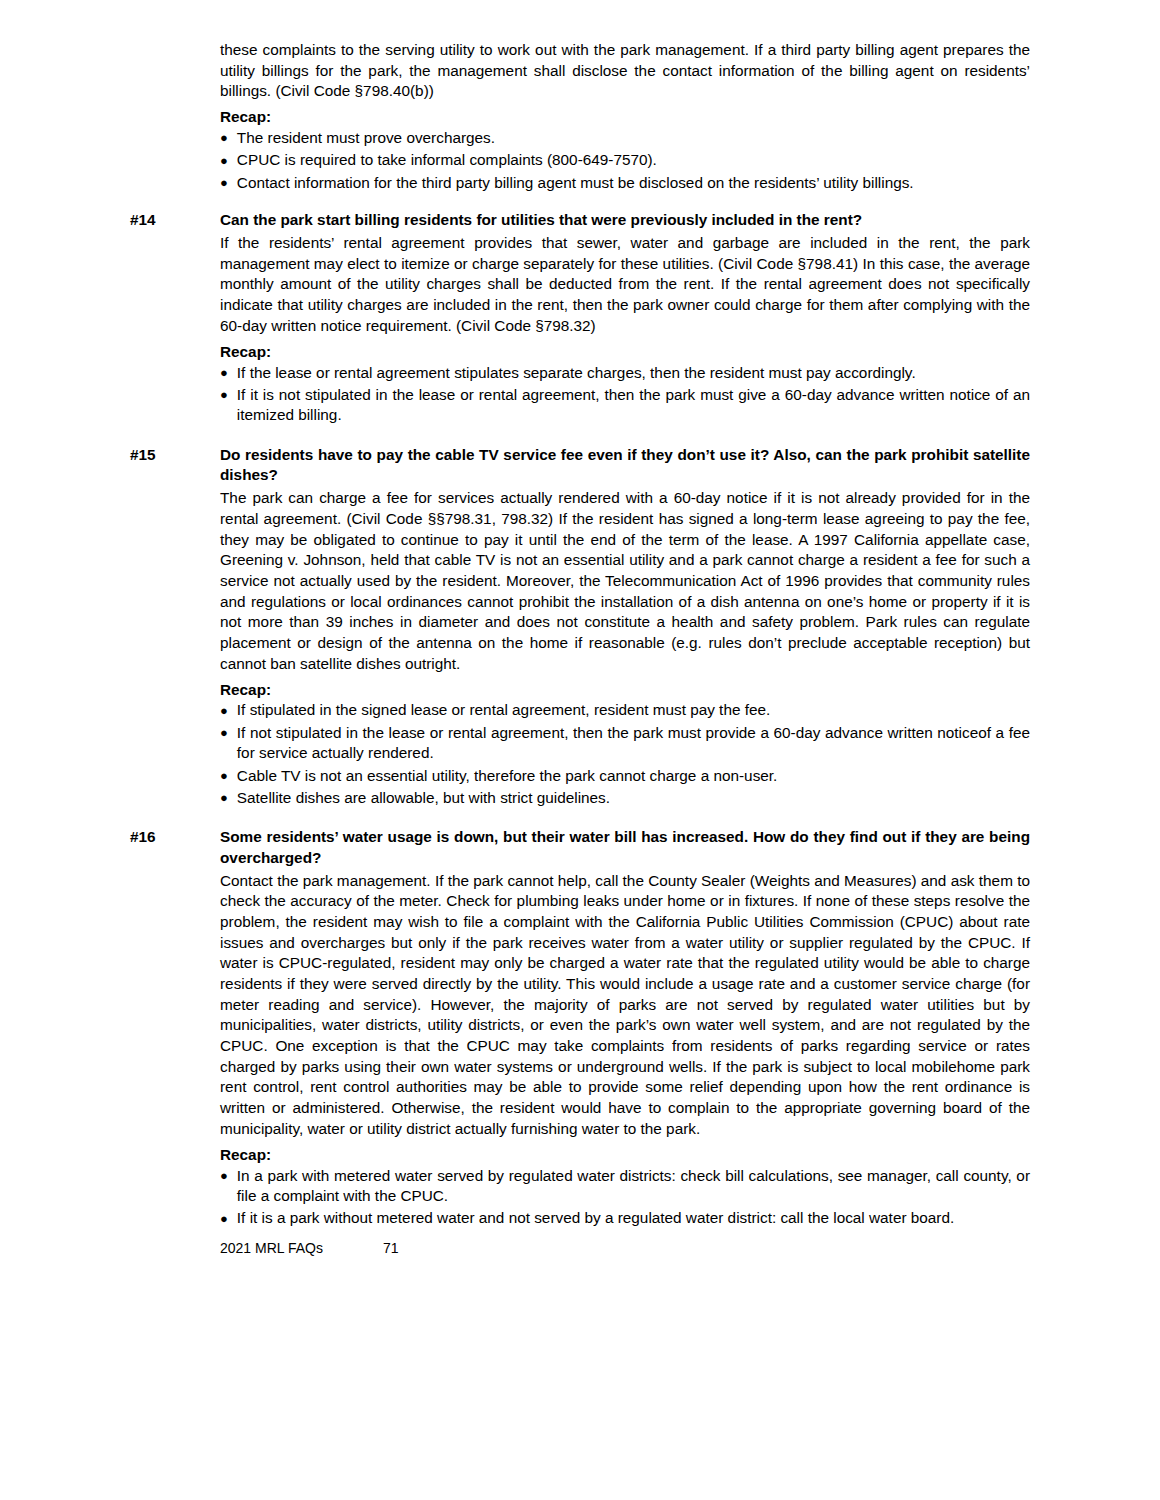these complaints to the serving utility to work out with the park management. If a third party billing agent prepares the utility billings for the park, the management shall disclose the contact information of the billing agent on residents’ billings. (Civil Code §798.40(b))
Recap:
The resident must prove overcharges.
CPUC is required to take informal complaints (800-649-7570).
Contact information for the third party billing agent must be disclosed on the residents’ utility billings.
#14
Can the park start billing residents for utilities that were previously included in the rent?
If the residents’ rental agreement provides that sewer, water and garbage are included in the rent, the park management may elect to itemize or charge separately for these utilities. (Civil Code §798.41) In this case, the average monthly amount of the utility charges shall be deducted from the rent. If the rental agreement does not specifically indicate that utility charges are included in the rent, then the park owner could charge for them after complying with the 60-day written notice requirement. (Civil Code §798.32)
Recap:
If the lease or rental agreement stipulates separate charges, then the resident must pay accordingly.
If it is not stipulated in the lease or rental agreement, then the park must give a 60-day advance written notice of an itemized billing.
#15
Do residents have to pay the cable TV service fee even if they don’t use it? Also, can the park prohibit satellite dishes?
The park can charge a fee for services actually rendered with a 60-day notice if it is not already provided for in the rental agreement. (Civil Code §§798.31, 798.32) If the resident has signed a long-term lease agreeing to pay the fee, they may be obligated to continue to pay it until the end of the term of the lease. A 1997 California appellate case, Greening v. Johnson, held that cable TV is not an essential utility and a park cannot charge a resident a fee for such a service not actually used by the resident. Moreover, the Telecommunication Act of 1996 provides that community rules and regulations or local ordinances cannot prohibit the installation of a dish antenna on one’s home or property if it is not more than 39 inches in diameter and does not constitute a health and safety problem. Park rules can regulate placement or design of the antenna on the home if reasonable (e.g. rules don’t preclude acceptable reception) but cannot ban satellite dishes outright.
Recap:
If stipulated in the signed lease or rental agreement, resident must pay the fee.
If not stipulated in the lease or rental agreement, then the park must provide a 60-day advance written noticeof a fee for service actually rendered.
Cable TV is not an essential utility, therefore the park cannot charge a non-user.
Satellite dishes are allowable, but with strict guidelines.
#16
Some residents’ water usage is down, but their water bill has increased. How do they find out if they are being overcharged?
Contact the park management. If the park cannot help, call the County Sealer (Weights and Measures) and ask them to check the accuracy of the meter. Check for plumbing leaks under home or in fixtures. If none of these steps resolve the problem, the resident may wish to file a complaint with the California Public Utilities Commission (CPUC) about rate issues and overcharges but only if the park receives water from a water utility or supplier regulated by the CPUC. If water is CPUC-regulated, resident may only be charged a water rate that the regulated utility would be able to charge residents if they were served directly by the utility. This would include a usage rate and a customer service charge (for meter reading and service). However, the majority of parks are not served by regulated water utilities but by municipalities, water districts, utility districts, or even the park’s own water well system, and are not regulated by the CPUC. One exception is that the CPUC may take complaints from residents of parks regarding service or rates charged by parks using their own water systems or underground wells. If the park is subject to local mobilehome park rent control, rent control authorities may be able to provide some relief depending upon how the rent ordinance is written or administered. Otherwise, the resident would have to complain to the appropriate governing board of the municipality, water or utility district actually furnishing water to the park.
Recap:
In a park with metered water served by regulated water districts: check bill calculations, see manager, call county, or file a complaint with the CPUC.
If it is a park without metered water and not served by a regulated water district: call the local water board.
2021 MRL FAQs 71